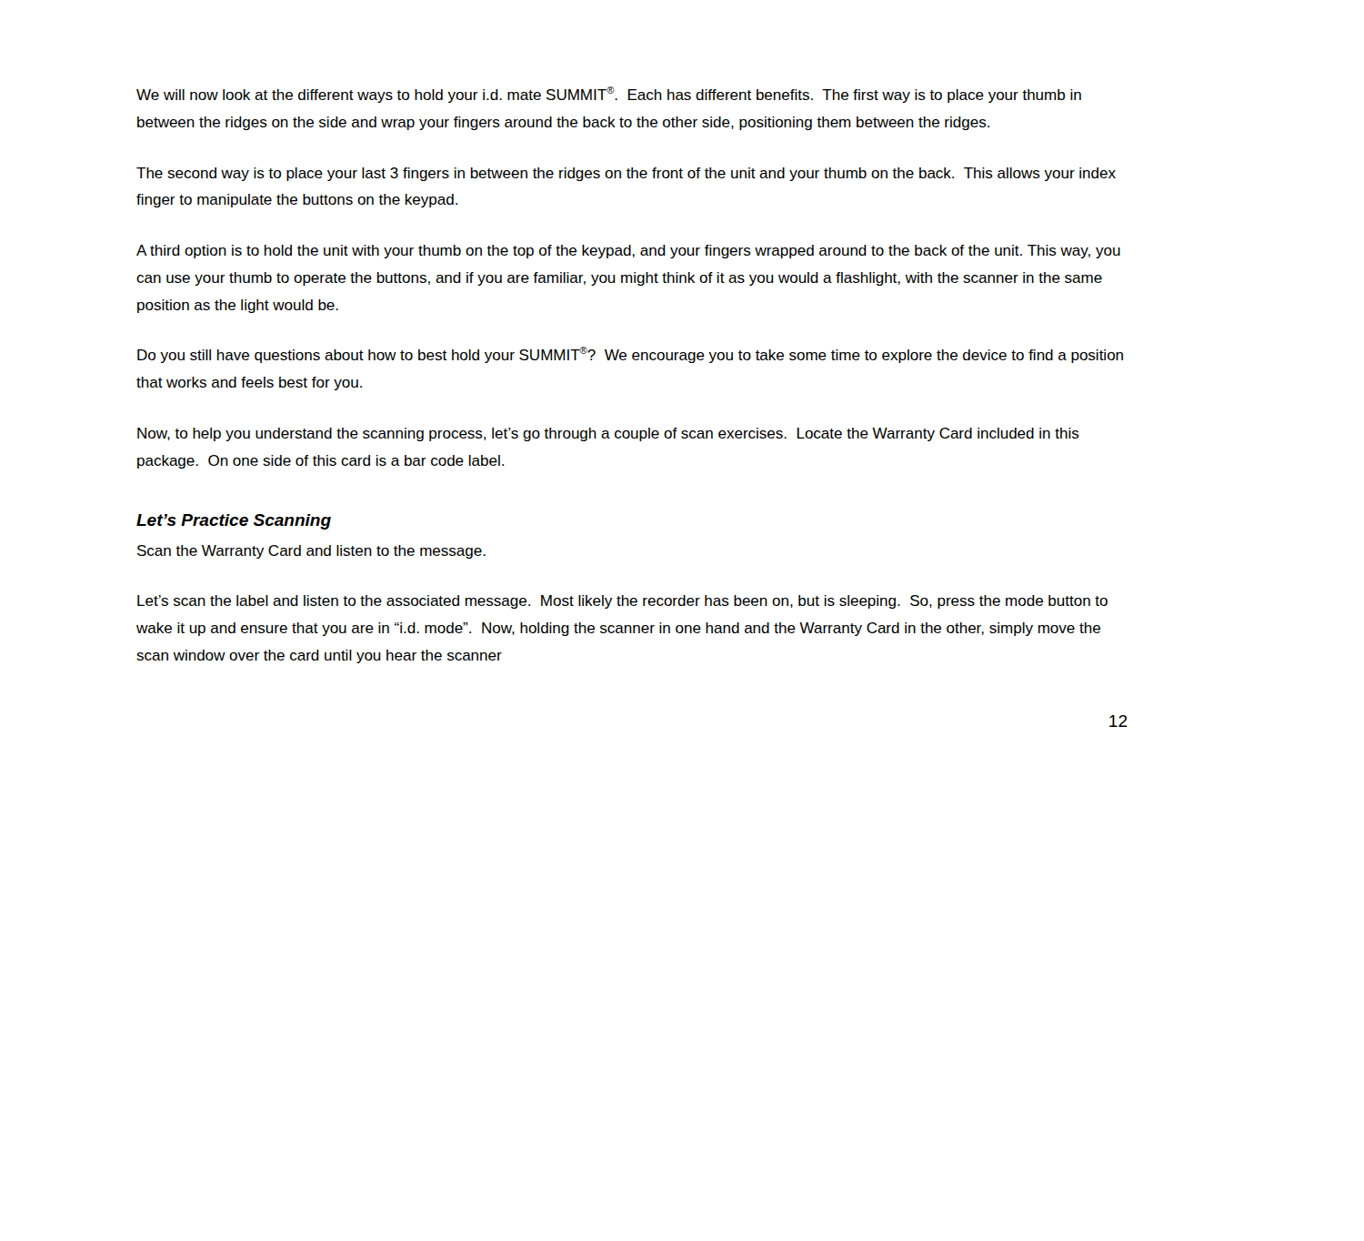We will now look at the different ways to hold your i.d. mate SUMMIT®. Each has different benefits. The first way is to place your thumb in between the ridges on the side and wrap your fingers around the back to the other side, positioning them between the ridges.
The second way is to place your last 3 fingers in between the ridges on the front of the unit and your thumb on the back. This allows your index finger to manipulate the buttons on the keypad.
A third option is to hold the unit with your thumb on the top of the keypad, and your fingers wrapped around to the back of the unit. This way, you can use your thumb to operate the buttons, and if you are familiar, you might think of it as you would a flashlight, with the scanner in the same position as the light would be.
Do you still have questions about how to best hold your SUMMIT®? We encourage you to take some time to explore the device to find a position that works and feels best for you.
Now, to help you understand the scanning process, let’s go through a couple of scan exercises. Locate the Warranty Card included in this package. On one side of this card is a bar code label.
Let’s Practice Scanning
Scan the Warranty Card and listen to the message.
Let’s scan the label and listen to the associated message. Most likely the recorder has been on, but is sleeping. So, press the mode button to wake it up and ensure that you are in “i.d. mode”. Now, holding the scanner in one hand and the Warranty Card in the other, simply move the scan window over the card until you hear the scanner
12